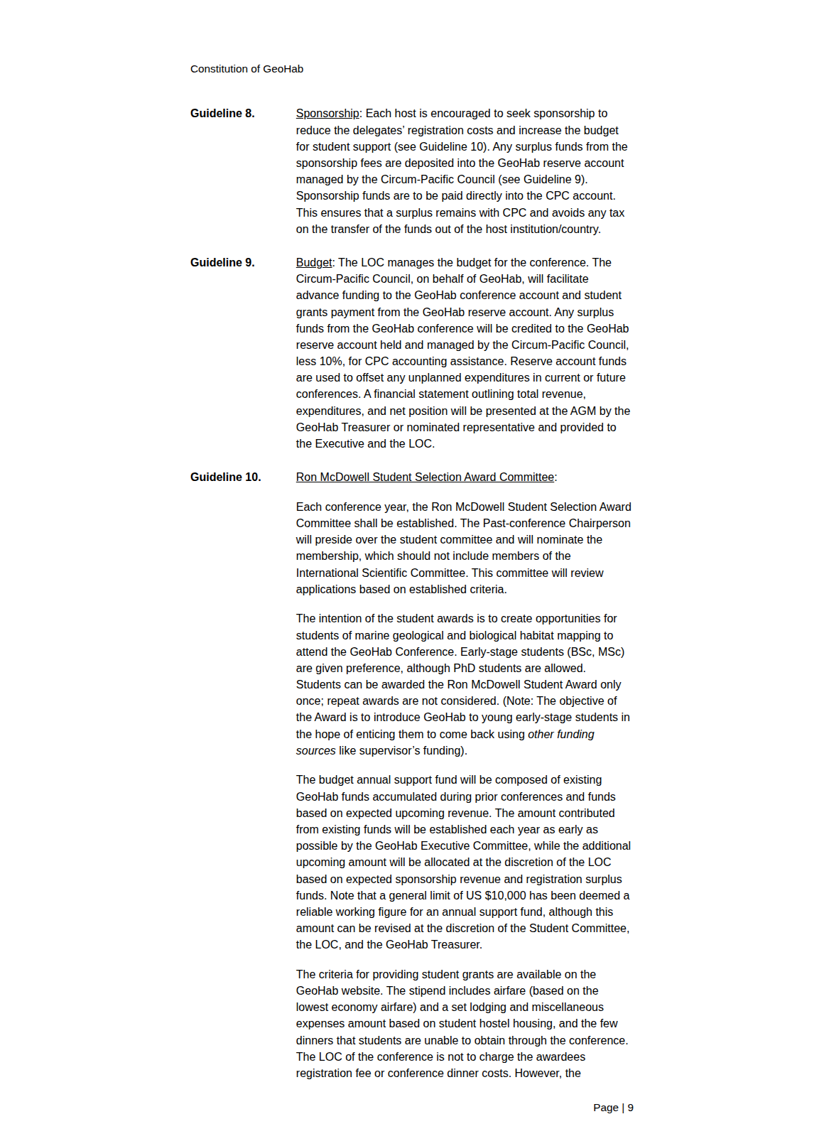Constitution of GeoHab
Guideline 8.
Sponsorship: Each host is encouraged to seek sponsorship to reduce the delegates’ registration costs and increase the budget for student support (see Guideline 10). Any surplus funds from the sponsorship fees are deposited into the GeoHab reserve account managed by the Circum-Pacific Council (see Guideline 9). Sponsorship funds are to be paid directly into the CPC account. This ensures that a surplus remains with CPC and avoids any tax on the transfer of the funds out of the host institution/country.
Guideline 9.
Budget: The LOC manages the budget for the conference. The Circum-Pacific Council, on behalf of GeoHab, will facilitate advance funding to the GeoHab conference account and student grants payment from the GeoHab reserve account. Any surplus funds from the GeoHab conference will be credited to the GeoHab reserve account held and managed by the Circum-Pacific Council, less 10%, for CPC accounting assistance. Reserve account funds are used to offset any unplanned expenditures in current or future conferences. A financial statement outlining total revenue, expenditures, and net position will be presented at the AGM by the GeoHab Treasurer or nominated representative and provided to the Executive and the LOC.
Guideline 10.
Ron McDowell Student Selection Award Committee:
Each conference year, the Ron McDowell Student Selection Award Committee shall be established. The Past-conference Chairperson will preside over the student committee and will nominate the membership, which should not include members of the International Scientific Committee. This committee will review applications based on established criteria.
The intention of the student awards is to create opportunities for students of marine geological and biological habitat mapping to attend the GeoHab Conference. Early-stage students (BSc, MSc) are given preference, although PhD students are allowed. Students can be awarded the Ron McDowell Student Award only once; repeat awards are not considered. (Note: The objective of the Award is to introduce GeoHab to young early-stage students in the hope of enticing them to come back using other funding sources like supervisor’s funding).
The budget annual support fund will be composed of existing GeoHab funds accumulated during prior conferences and funds based on expected upcoming revenue. The amount contributed from existing funds will be established each year as early as possible by the GeoHab Executive Committee, while the additional upcoming amount will be allocated at the discretion of the LOC based on expected sponsorship revenue and registration surplus funds. Note that a general limit of US $10,000 has been deemed a reliable working figure for an annual support fund, although this amount can be revised at the discretion of the Student Committee, the LOC, and the GeoHab Treasurer.
The criteria for providing student grants are available on the GeoHab website. The stipend includes airfare (based on the lowest economy airfare) and a set lodging and miscellaneous expenses amount based on student hostel housing, and the few dinners that students are unable to obtain through the conference. The LOC of the conference is not to charge the awardees registration fee or conference dinner costs. However, the
Page | 9